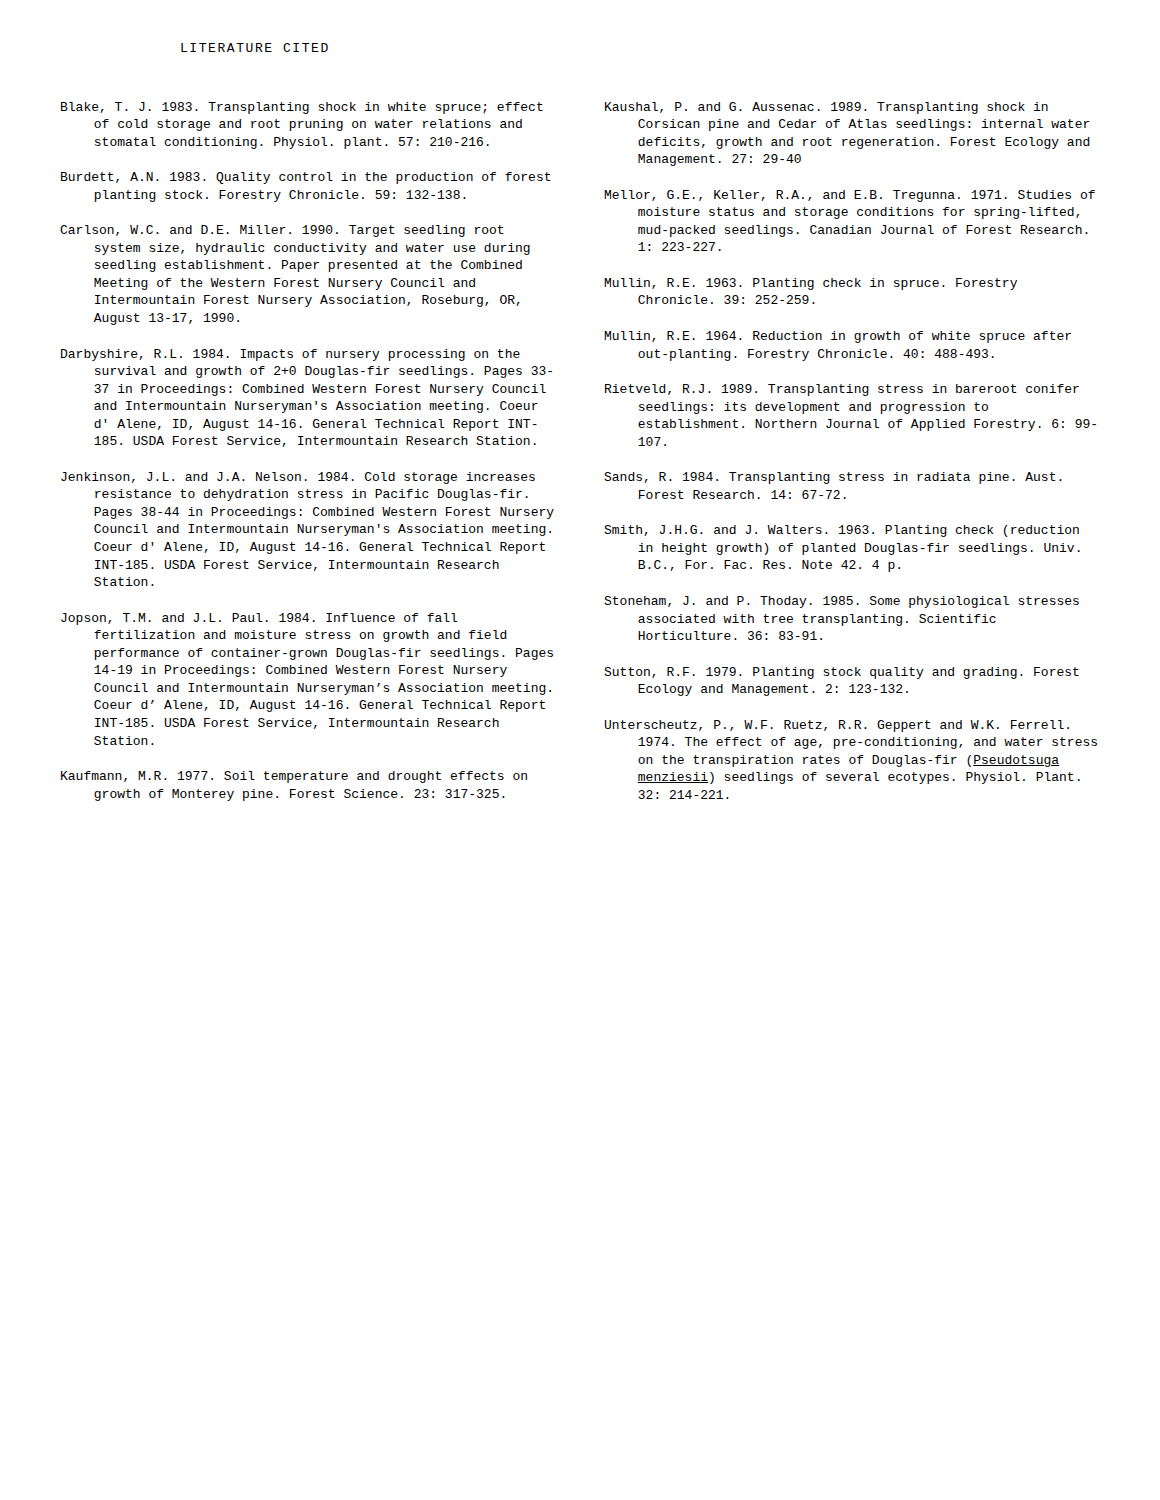LITERATURE CITED
Blake, T. J. 1983. Transplanting shock in white spruce; effect of cold storage and root pruning on water relations and stomatal conditioning. Physiol. plant. 57: 210-216.
Burdett, A.N. 1983. Quality control in the production of forest planting stock. Forestry Chronicle. 59: 132-138.
Carlson, W.C. and D.E. Miller. 1990. Target seedling root system size, hydraulic conductivity and water use during seedling establishment. Paper presented at the Combined Meeting of the Western Forest Nursery Council and Intermountain Forest Nursery Association, Roseburg, OR, August 13-17, 1990.
Darbyshire, R.L. 1984. Impacts of nursery processing on the survival and growth of 2+0 Douglas-fir seedlings. Pages 33-37 in Proceedings: Combined Western Forest Nursery Council and Intermountain Nurseryman's Association meeting. Coeur d' Alene, ID, August 14-16. General Technical Report INT-185. USDA Forest Service, Intermountain Research Station.
Jenkinson, J.L. and J.A. Nelson. 1984. Cold storage increases resistance to dehydration stress in Pacific Douglas-fir. Pages 38-44 in Proceedings: Combined Western Forest Nursery Council and Intermountain Nurseryman's Association meeting. Coeur d' Alene, ID, August 14-16. General Technical Report INT-185. USDA Forest Service, Intermountain Research Station.
Jopson, T.M. and J.L. Paul. 1984. Influence of fall fertilization and moisture stress on growth and field performance of container-grown Douglas-fir seedlings. Pages 14-19 in Proceedings: Combined Western Forest Nursery Council and Intermountain Nurseryman’s Association meeting. Coeur d’ Alene, ID, August 14-16. General Technical Report INT-185. USDA Forest Service, Intermountain Research Station.
Kaufmann, M.R. 1977. Soil temperature and drought effects on growth of Monterey pine. Forest Science. 23: 317-325.
Kaushal, P. and G. Aussenac. 1989. Transplanting shock in Corsican pine and Cedar of Atlas seedlings: internal water deficits, growth and root regeneration. Forest Ecology and Management. 27: 29-40
Mellor, G.E., Keller, R.A., and E.B. Tregunna. 1971. Studies of moisture status and storage conditions for spring-lifted, mud-packed seedlings. Canadian Journal of Forest Research. 1: 223-227.
Mullin, R.E. 1963. Planting check in spruce. Forestry Chronicle. 39: 252-259.
Mullin, R.E. 1964. Reduction in growth of white spruce after out-planting. Forestry Chronicle. 40: 488-493.
Rietveld, R.J. 1989. Transplanting stress in bareroot conifer seedlings: its development and progression to establishment. Northern Journal of Applied Forestry. 6: 99-107.
Sands, R. 1984. Transplanting stress in radiata pine. Aust. Forest Research. 14: 67-72.
Smith, J.H.G. and J. Walters. 1963. Planting check (reduction in height growth) of planted Douglas-fir seedlings. Univ. B.C., For. Fac. Res. Note 42. 4 p.
Stoneham, J. and P. Thoday. 1985. Some physiological stresses associated with tree transplanting. Scientific Horticulture. 36: 83-91.
Sutton, R.F. 1979. Planting stock quality and grading. Forest Ecology and Management. 2: 123-132.
Unterscheutz, P., W.F. Ruetz, R.R. Geppert and W.K. Ferrell. 1974. The effect of age, pre-conditioning, and water stress on the transpiration rates of Douglas-fir (Pseudotsuga menziesii) seedlings of several ecotypes. Physiol. Plant. 32: 214-221.